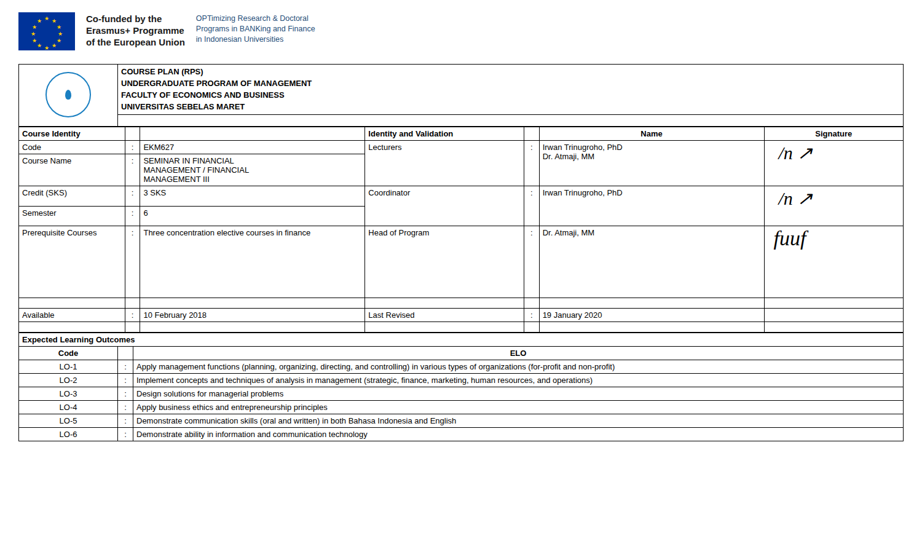★ ★ ★ ★ ★ ★ ★ ★ ★ ★ ★ ★
Co-funded by the
Erasmus+ Programme
of the European Union
OPTimizing Research & Doctoral
Programs in BANKing and Finance
in Indonesian Universities
| | COURSE PLAN (RPS) UNDERGRADUATE PROGRAM OF MANAGEMENT FACULTY OF ECONOMICS AND BUSINESS UNIVERSITAS SEBELAS MARET |
| Course Identity | | | Identity and Validation | | Name | Signature |
| Code | : | EKM627 | Lecturers | : | Irwan Trinugroho, PhD Dr. Atmaji, MM | /n ↗ |
| Course Name | : | SEMINAR IN FINANCIAL MANAGEMENT / FINANCIAL MANAGEMENT III |
| Credit (SKS) | : | 3 SKS | Coordinator | : | Irwan Trinugroho, PhD | /n ↗ |
| Semester | : | 6 |
| Prerequisite Courses | : | Three concentration elective courses in finance | Head of Program | : | Dr. Atmaji, MM | fuuf |
| Available | : | 10 February 2018 | Last Revised | : | 19 January 2020 | |
| Expected Learning Outcomes |
| Code | | ELO |
| LO-1 | : | Apply management functions (planning, organizing, directing, and controlling) in various types of organizations (for-profit and non-profit) |
| LO-2 | : | Implement concepts and techniques of analysis in management (strategic, finance, marketing, human resources, and operations) |
| LO-3 | : | Design solutions for managerial problems |
| LO-4 | : | Apply business ethics and entrepreneurship principles |
| LO-5 | : | Demonstrate communication skills (oral and written) in both Bahasa Indonesia and English |
| LO-6 | : | Demonstrate ability in information and communication technology |